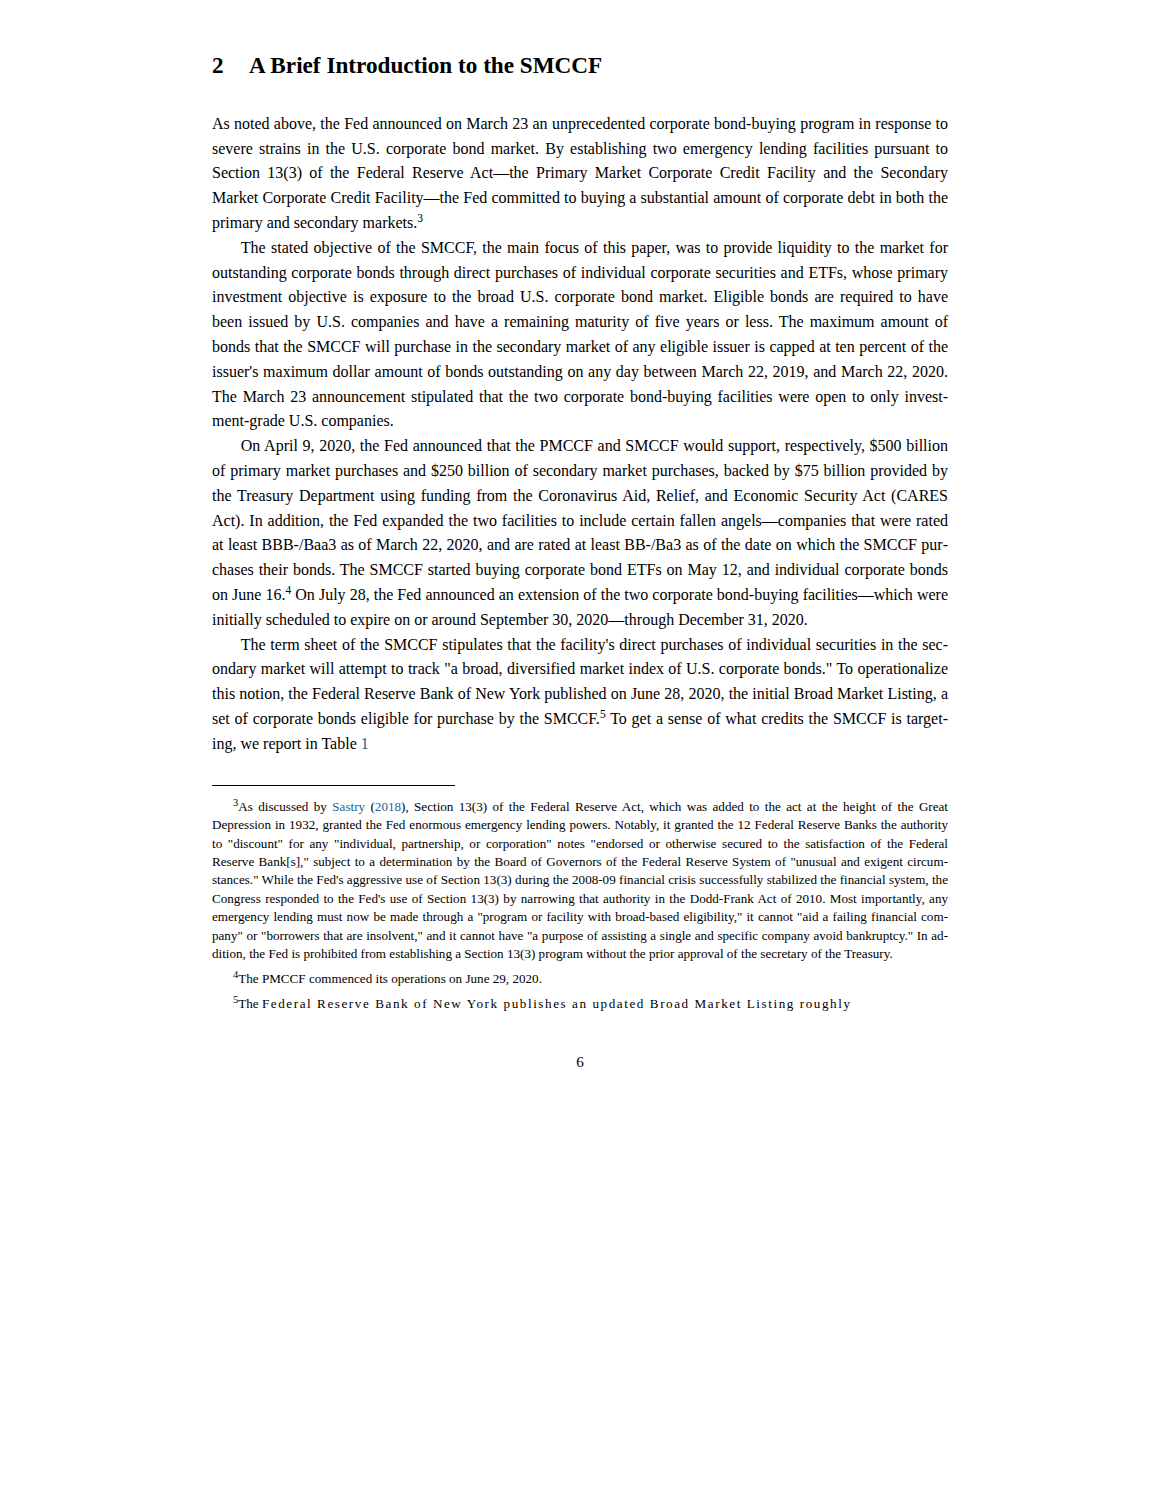2 A Brief Introduction to the SMCCF
As noted above, the Fed announced on March 23 an unprecedented corporate bond-buying program in response to severe strains in the U.S. corporate bond market. By establishing two emergency lending facilities pursuant to Section 13(3) of the Federal Reserve Act—the Primary Market Corporate Credit Facility and the Secondary Market Corporate Credit Facility—the Fed committed to buying a substantial amount of corporate debt in both the primary and secondary markets.3
The stated objective of the SMCCF, the main focus of this paper, was to provide liquidity to the market for outstanding corporate bonds through direct purchases of individual corporate securities and ETFs, whose primary investment objective is exposure to the broad U.S. corporate bond market. Eligible bonds are required to have been issued by U.S. companies and have a remaining maturity of five years or less. The maximum amount of bonds that the SMCCF will purchase in the secondary market of any eligible issuer is capped at ten percent of the issuer's maximum dollar amount of bonds outstanding on any day between March 22, 2019, and March 22, 2020. The March 23 announcement stipulated that the two corporate bond-buying facilities were open to only investment-grade U.S. companies.
On April 9, 2020, the Fed announced that the PMCCF and SMCCF would support, respectively, $500 billion of primary market purchases and $250 billion of secondary market purchases, backed by $75 billion provided by the Treasury Department using funding from the Coronavirus Aid, Relief, and Economic Security Act (CARES Act). In addition, the Fed expanded the two facilities to include certain fallen angels—companies that were rated at least BBB-/Baa3 as of March 22, 2020, and are rated at least BB-/Ba3 as of the date on which the SMCCF purchases their bonds. The SMCCF started buying corporate bond ETFs on May 12, and individual corporate bonds on June 16.4 On July 28, the Fed announced an extension of the two corporate bond-buying facilities—which were initially scheduled to expire on or around September 30, 2020—through December 31, 2020.
The term sheet of the SMCCF stipulates that the facility's direct purchases of individual securities in the secondary market will attempt to track "a broad, diversified market index of U.S. corporate bonds." To operationalize this notion, the Federal Reserve Bank of New York published on June 28, 2020, the initial Broad Market Listing, a set of corporate bonds eligible for purchase by the SMCCF.5 To get a sense of what credits the SMCCF is targeting, we report in Table 1
3 As discussed by Sastry (2018), Section 13(3) of the Federal Reserve Act, which was added to the act at the height of the Great Depression in 1932, granted the Fed enormous emergency lending powers. Notably, it granted the 12 Federal Reserve Banks the authority to "discount" for any "individual, partnership, or corporation" notes "endorsed or otherwise secured to the satisfaction of the Federal Reserve Bank[s]," subject to a determination by the Board of Governors of the Federal Reserve System of "unusual and exigent circumstances." While the Fed's aggressive use of Section 13(3) during the 2008-09 financial crisis successfully stabilized the financial system, the Congress responded to the Fed's use of Section 13(3) by narrowing that authority in the Dodd-Frank Act of 2010. Most importantly, any emergency lending must now be made through a "program or facility with broad-based eligibility," it cannot "aid a failing financial company" or "borrowers that are insolvent," and it cannot have "a purpose of assisting a single and specific company avoid bankruptcy." In addition, the Fed is prohibited from establishing a Section 13(3) program without the prior approval of the secretary of the Treasury.
4 The PMCCF commenced its operations on June 29, 2020.
5 The Federal Reserve Bank of New York publishes an updated Broad Market Listing roughly
6